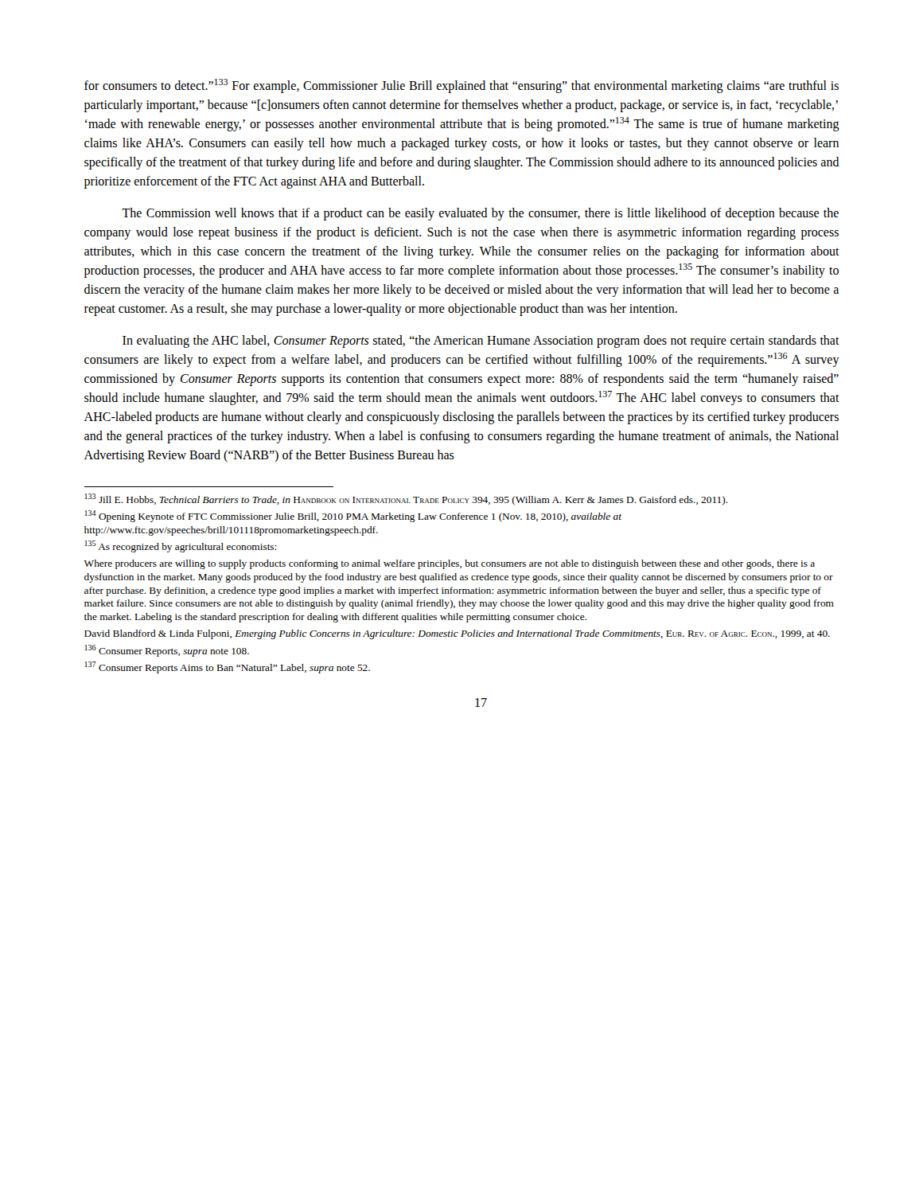for consumers to detect.”133 For example, Commissioner Julie Brill explained that “ensuring” that environmental marketing claims “are truthful is particularly important,” because “[c]onsumers often cannot determine for themselves whether a product, package, or service is, in fact, ‘recyclable,’ ‘made with renewable energy,’ or possesses another environmental attribute that is being promoted.”134 The same is true of humane marketing claims like AHA’s. Consumers can easily tell how much a packaged turkey costs, or how it looks or tastes, but they cannot observe or learn specifically of the treatment of that turkey during life and before and during slaughter. The Commission should adhere to its announced policies and prioritize enforcement of the FTC Act against AHA and Butterball.
The Commission well knows that if a product can be easily evaluated by the consumer, there is little likelihood of deception because the company would lose repeat business if the product is deficient. Such is not the case when there is asymmetric information regarding process attributes, which in this case concern the treatment of the living turkey. While the consumer relies on the packaging for information about production processes, the producer and AHA have access to far more complete information about those processes.135 The consumer’s inability to discern the veracity of the humane claim makes her more likely to be deceived or misled about the very information that will lead her to become a repeat customer. As a result, she may purchase a lower-quality or more objectionable product than was her intention.
In evaluating the AHC label, Consumer Reports stated, “the American Humane Association program does not require certain standards that consumers are likely to expect from a welfare label, and producers can be certified without fulfilling 100% of the requirements.”136 A survey commissioned by Consumer Reports supports its contention that consumers expect more: 88% of respondents said the term “humanely raised” should include humane slaughter, and 79% said the term should mean the animals went outdoors.137 The AHC label conveys to consumers that AHC-labeled products are humane without clearly and conspicuously disclosing the parallels between the practices by its certified turkey producers and the general practices of the turkey industry. When a label is confusing to consumers regarding the humane treatment of animals, the National Advertising Review Board (“NARB”) of the Better Business Bureau has
133 Jill E. Hobbs, Technical Barriers to Trade, in Handbook on International Trade Policy 394, 395 (William A. Kerr & James D. Gaisford eds., 2011).
134 Opening Keynote of FTC Commissioner Julie Brill, 2010 PMA Marketing Law Conference 1 (Nov. 18, 2010), available at http://www.ftc.gov/speeches/brill/101118promomarketingspeech.pdf.
135 As recognized by agricultural economists:
Where producers are willing to supply products conforming to animal welfare principles, but consumers are not able to distinguish between these and other goods, there is a dysfunction in the market. Many goods produced by the food industry are best qualified as credence type goods, since their quality cannot be discerned by consumers prior to or after purchase. By definition, a credence type good implies a market with imperfect information: asymmetric information between the buyer and seller, thus a specific type of market failure. Since consumers are not able to distinguish by quality (animal friendly), they may choose the lower quality good and this may drive the higher quality good from the market. Labeling is the standard prescription for dealing with different qualities while permitting consumer choice.
David Blandford & Linda Fulponi, Emerging Public Concerns in Agriculture: Domestic Policies and International Trade Commitments, Eur. Rev. of Agric. Econ., 1999, at 40.
136 Consumer Reports, supra note 108.
137 Consumer Reports Aims to Ban “Natural” Label, supra note 52.
17